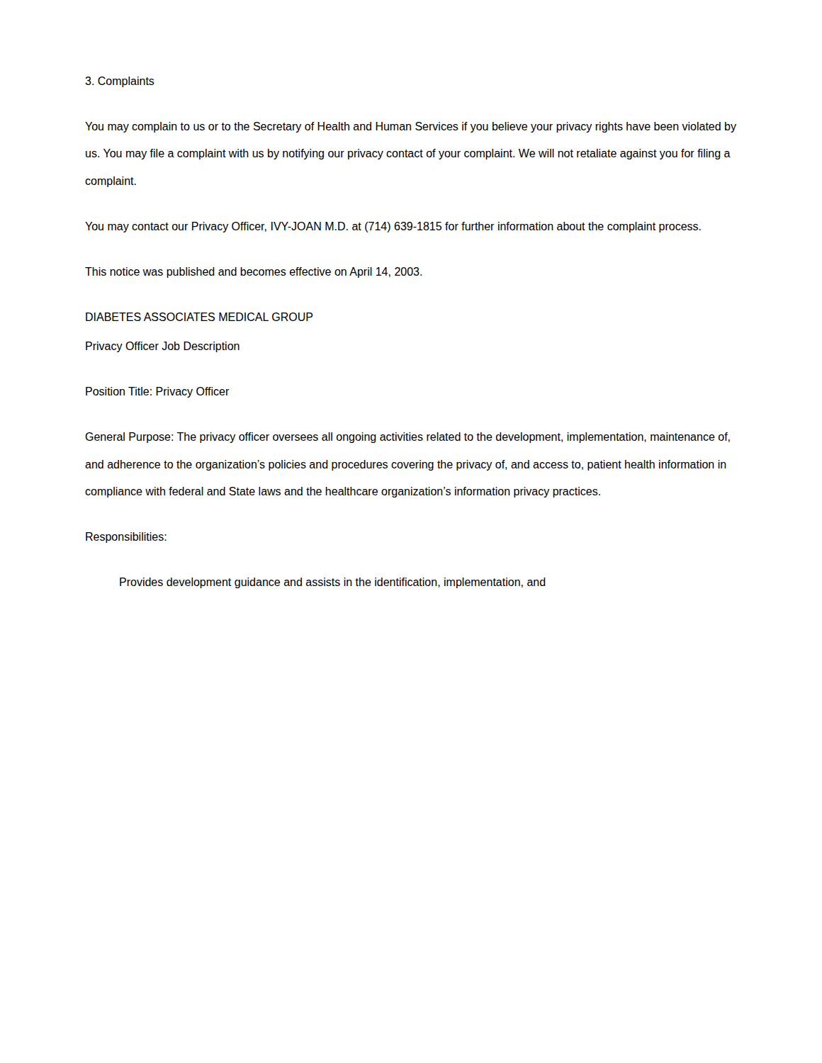3. Complaints
You may complain to us or to the Secretary of Health and Human Services if you believe your privacy rights have been violated by us. You may file a complaint with us by notifying our privacy contact of your complaint. We will not retaliate against you for filing a complaint.
You may contact our Privacy Officer, IVY-JOAN M.D. at (714) 639-1815 for further information about the complaint process.
This notice was published and becomes effective on April 14, 2003.
DIABETES ASSOCIATES MEDICAL GROUP
Privacy Officer Job Description
Position Title: Privacy Officer
General Purpose: The privacy officer oversees all ongoing activities related to the development, implementation, maintenance of, and adherence to the organization’s policies and procedures covering the privacy of, and access to, patient health information in compliance with federal and State laws and the healthcare organization’s information privacy practices.
Responsibilities:
Provides development guidance and assists in the identification, implementation, and